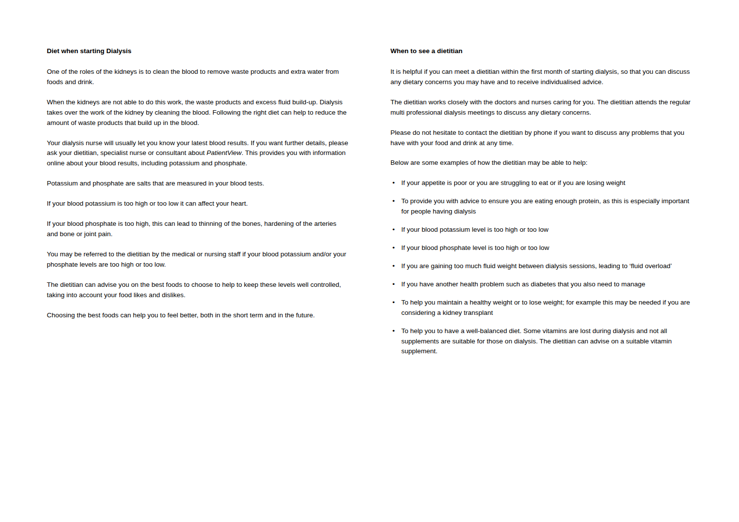Diet when starting Dialysis
One of the roles of the kidneys is to clean the blood to remove waste products and extra water from foods and drink.
When the kidneys are not able to do this work, the waste products and excess fluid build-up. Dialysis takes over the work of the kidney by cleaning the blood. Following the right diet can help to reduce the amount of waste products that build up in the blood.
Your dialysis nurse will usually let you know your latest blood results. If you want further details, please ask your dietitian, specialist nurse or consultant about PatientView. This provides you with information online about your blood results, including potassium and phosphate.
Potassium and phosphate are salts that are measured in your blood tests.
If your blood potassium is too high or too low it can affect your heart.
If your blood phosphate is too high, this can lead to thinning of the bones, hardening of the arteries and bone or joint pain.
You may be referred to the dietitian by the medical or nursing staff if your blood potassium and/or your phosphate levels are too high or too low.
The dietitian can advise you on the best foods to choose to help to keep these levels well controlled, taking into account your food likes and dislikes.
Choosing the best foods can help you to feel better, both in the short term and in the future.
When to see a dietitian
It is helpful if you can meet a dietitian within the first month of starting dialysis, so that you can discuss any dietary concerns you may have and to receive individualised advice.
The dietitian works closely with the doctors and nurses caring for you. The dietitian attends the regular multi professional dialysis meetings to discuss any dietary concerns.
Please do not hesitate to contact the dietitian by phone if you want to discuss any problems that you have with your food and drink at any time.
Below are some examples of how the dietitian may be able to help:
If your appetite is poor or you are struggling to eat or if you are losing weight
To provide you with advice to ensure you are eating enough protein, as this is especially important for people having dialysis
If your blood potassium level is too high or too low
If your blood phosphate level is too high or too low
If you are gaining too much fluid weight between dialysis sessions, leading to ‘fluid overload’
If you have another health problem such as diabetes that you also need to manage
To help you maintain a healthy weight or to lose weight; for example this may be needed if you are considering a kidney transplant
To help you to have a well-balanced diet. Some vitamins are lost during dialysis and not all supplements are suitable for those on dialysis. The dietitian can advise on a suitable vitamin supplement.